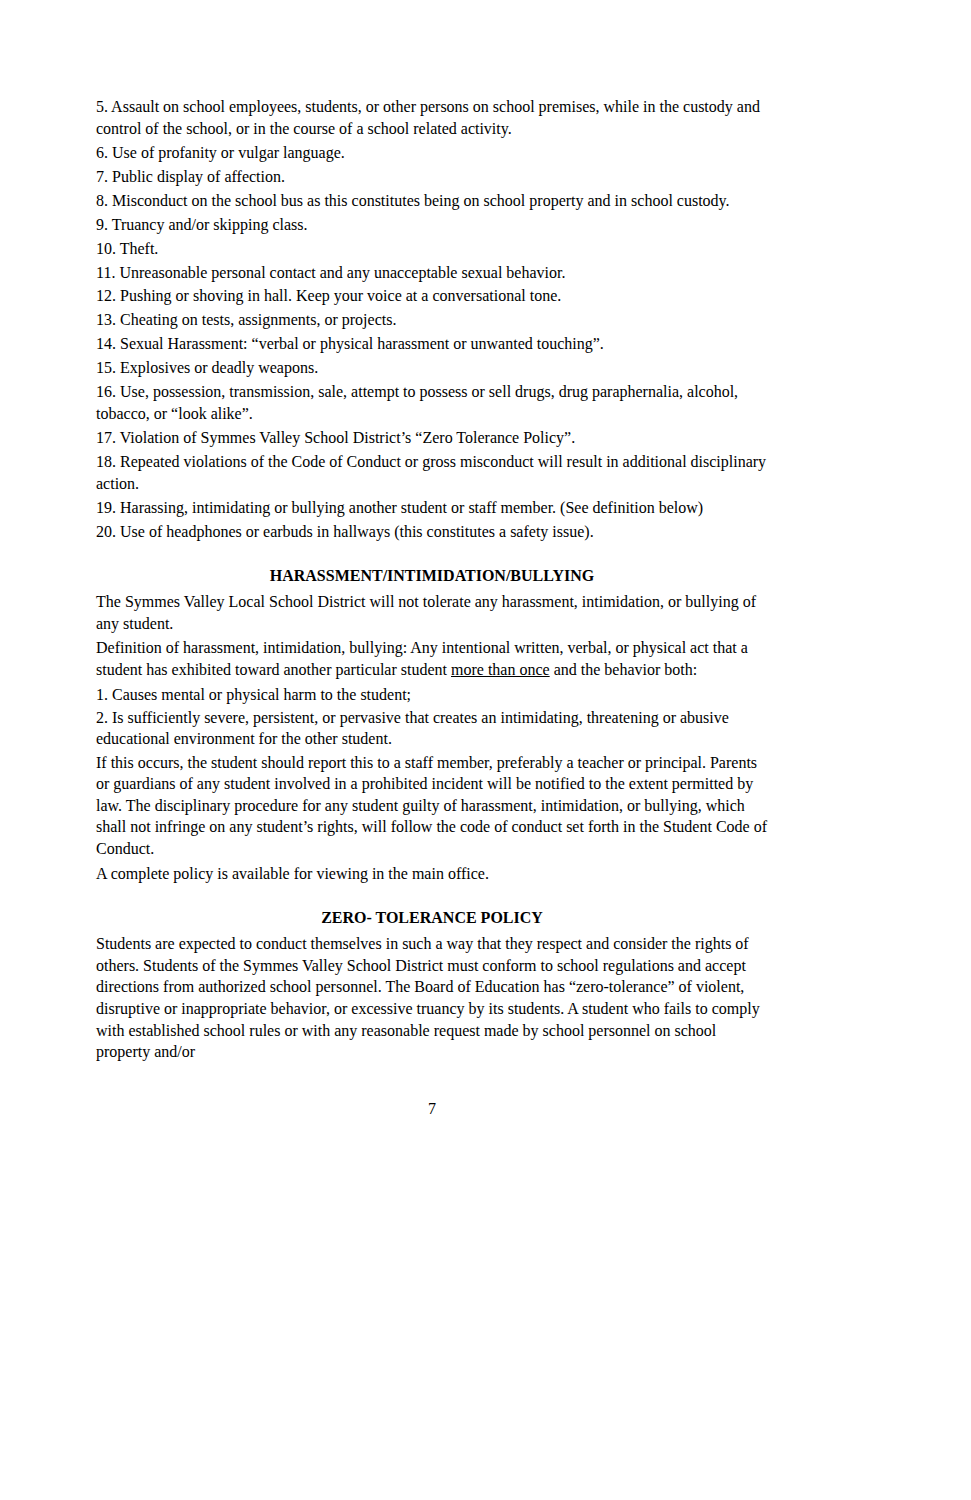5. Assault on school employees, students, or other persons on school premises, while in the custody and control of the school, or in the course of a school related activity.
6. Use of profanity or vulgar language.
7. Public display of affection.
8. Misconduct on the school bus as this constitutes being on school property and in school custody.
9. Truancy and/or skipping class.
10. Theft.
11. Unreasonable personal contact and any unacceptable sexual behavior.
12. Pushing or shoving in hall. Keep your voice at a conversational tone.
13. Cheating on tests, assignments, or projects.
14. Sexual Harassment: “verbal or physical harassment or unwanted touching”.
15. Explosives or deadly weapons.
16. Use, possession, transmission, sale, attempt to possess or sell drugs, drug paraphernalia, alcohol, tobacco, or “look alike”.
17. Violation of Symmes Valley School District’s “Zero Tolerance Policy”.
18. Repeated violations of the Code of Conduct or gross misconduct will result in additional disciplinary action.
19. Harassing, intimidating or bullying another student or staff member. (See definition below)
20. Use of headphones or earbuds in hallways (this constitutes a safety issue).
Harassment/Intimidation/Bullying
The Symmes Valley Local School District will not tolerate any harassment, intimidation, or bullying of any student.
Definition of harassment, intimidation, bullying: Any intentional written, verbal, or physical act that a student has exhibited toward another particular student more than once and the behavior both:
1. Causes mental or physical harm to the student;
2. Is sufficiently severe, persistent, or pervasive that creates an intimidating, threatening or abusive educational environment for the other student.
If this occurs, the student should report this to a staff member, preferably a teacher or principal. Parents or guardians of any student involved in a prohibited incident will be notified to the extent permitted by law. The disciplinary procedure for any student guilty of harassment, intimidation, or bullying, which shall not infringe on any student’s rights, will follow the code of conduct set forth in the Student Code of Conduct.
A complete policy is available for viewing in the main office.
Zero- Tolerance Policy
Students are expected to conduct themselves in such a way that they respect and consider the rights of others. Students of the Symmes Valley School District must conform to school regulations and accept directions from authorized school personnel. The Board of Education has “zero-tolerance” of violent, disruptive or inappropriate behavior, or excessive truancy by its students. A student who fails to comply with established school rules or with any reasonable request made by school personnel on school property and/or
7